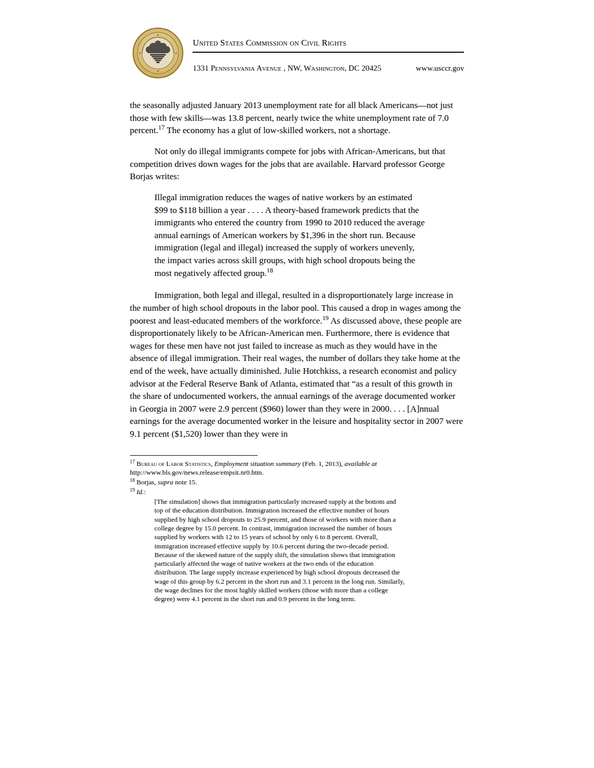United States Commission on Civil Rights
1331 Pennsylvania Avenue , NW, Washington, DC 20425 www.usccr.gov
the seasonally adjusted January 2013 unemployment rate for all black Americans—not just those with few skills—was 13.8 percent, nearly twice the white unemployment rate of 7.0 percent.17 The economy has a glut of low-skilled workers, not a shortage.
Not only do illegal immigrants compete for jobs with African-Americans, but that competition drives down wages for the jobs that are available. Harvard professor George Borjas writes:
Illegal immigration reduces the wages of native workers by an estimated $99 to $118 billion a year . . . . A theory-based framework predicts that the immigrants who entered the country from 1990 to 2010 reduced the average annual earnings of American workers by $1,396 in the short run. Because immigration (legal and illegal) increased the supply of workers unevenly, the impact varies across skill groups, with high school dropouts being the most negatively affected group.18
Immigration, both legal and illegal, resulted in a disproportionately large increase in the number of high school dropouts in the labor pool. This caused a drop in wages among the poorest and least-educated members of the workforce.19 As discussed above, these people are disproportionately likely to be African-American men. Furthermore, there is evidence that wages for these men have not just failed to increase as much as they would have in the absence of illegal immigration. Their real wages, the number of dollars they take home at the end of the week, have actually diminished. Julie Hotchkiss, a research economist and policy advisor at the Federal Reserve Bank of Atlanta, estimated that “as a result of this growth in the share of undocumented workers, the annual earnings of the average documented worker in Georgia in 2007 were 2.9 percent ($960) lower than they were in 2000. . . . [A]nnual earnings for the average documented worker in the leisure and hospitality sector in 2007 were 9.1 percent ($1,520) lower than they were in
17 Bureau of Labor Statistics, Employment situation summary (Feb. 1, 2013), available at http://www.bls.gov/news.release/empsit.nr0.htm.
18 Borjas, supra note 15.
19 Id.:
[The simulation] shows that immigration particularly increased supply at the bottom and top of the education distribution. Immigration increased the effective number of hours supplied by high school dropouts to 25.9 percent, and those of workers with more than a college degree by 15.0 percent. In contrast, immigration increased the number of hours supplied by workers with 12 to 15 years of school by only 6 to 8 percent. Overall, immigration increased effective supply by 10.6 percent during the two-decade period. Because of the skewed nature of the supply shift, the simulation shows that immigration particularly affected the wage of native workers at the two ends of the education distribution. The large supply increase experienced by high school dropouts decreased the wage of this group by 6.2 percent in the short run and 3.1 percent in the long run. Similarly, the wage declines for the most highly skilled workers (those with more than a college degree) were 4.1 percent in the short run and 0.9 percent in the long term.